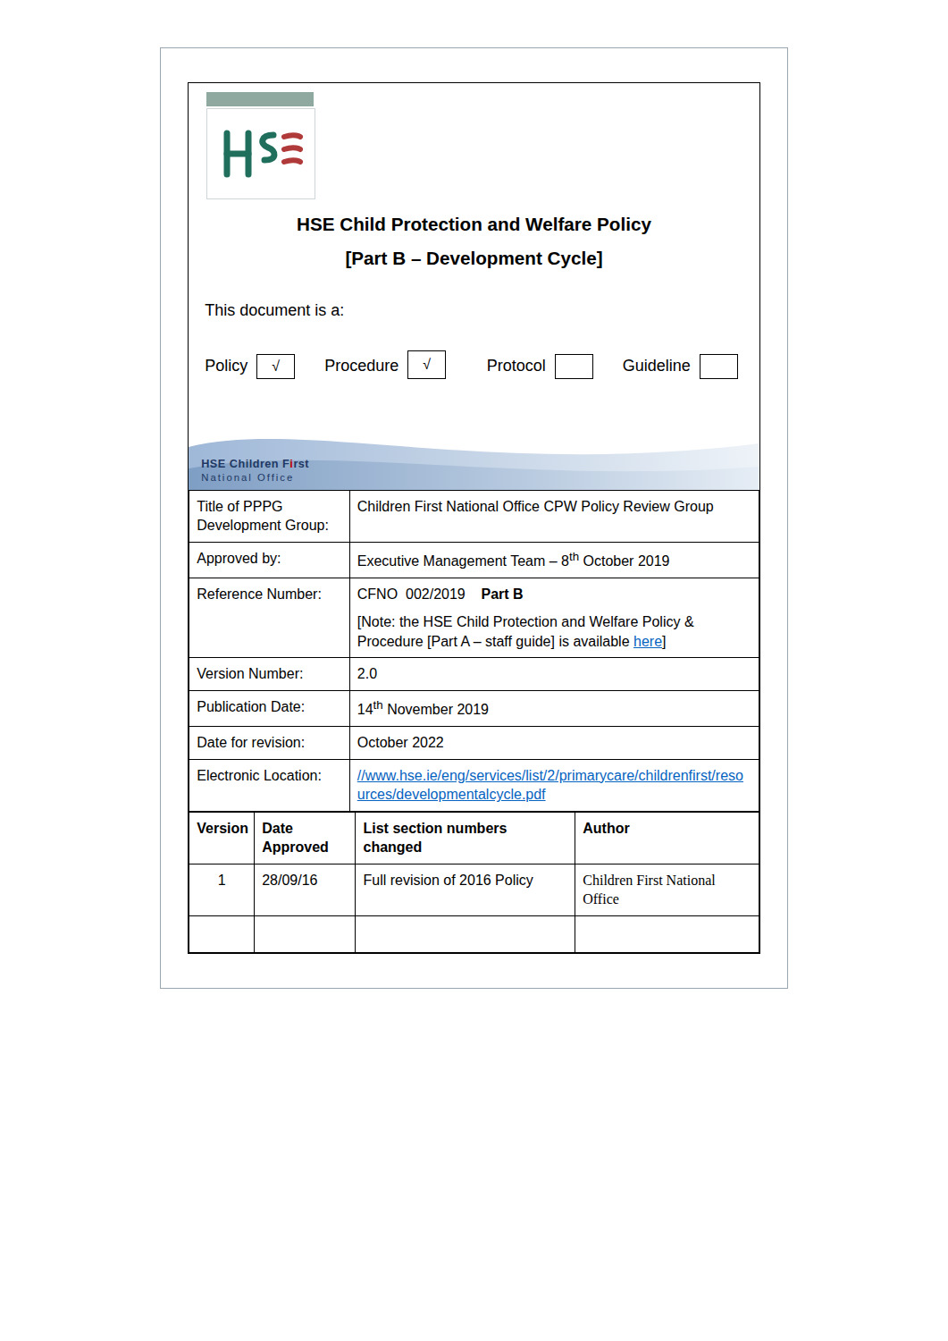HSE Child Protection and Welfare Policy
[Part B – Development Cycle]
This document is a:
Policy√ Procedure√ Protocol Guideline
HSE Children First
National Office
| Title of PPPG Development Group: | Children First National Office CPW Policy Review Group |
| Approved by: | Executive Management Team – 8 th October 2019 |
| Reference Number: | CFNO 002/2019 Part B [Note: the HSE Child Protection and Welfare Policy & Procedure [Part A – staff guide] is available here ] |
| Version Number: | 2.0 |
| Publication Date: | 14 th November 2019 |
| Date for revision: | October 2022 |
| Electronic Location: | //www.hse.ie/eng/services/list/2/primarycare/childrenfirst/resources/developmentalcycle.pdf |
| Version | Date Approved | List section numbers changed | Author |
| --- | --- | --- | --- |
| 1 | 28/09/16 | Full revision of 2016 Policy | Children First National Office |